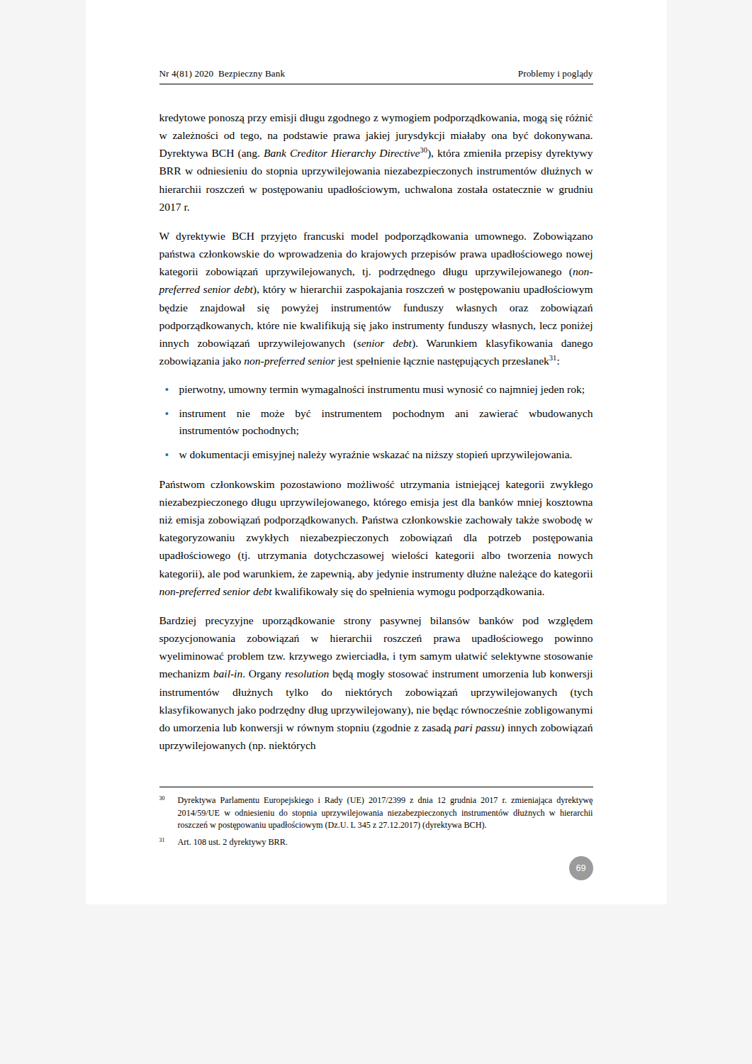Nr 4(81) 2020 Bezpieczny Bank Problemy i poglądy
kredytowe ponoszą przy emisji długu zgodnego z wymogiem podporządkowania, mogą się różnić w zależności od tego, na podstawie prawa jakiej jurysdykcji miałaby ona być dokonywana. Dyrektywa BCH (ang. Bank Creditor Hierarchy Directive30), która zmieniła przepisy dyrektywy BRR w odniesieniu do stopnia uprzywilejowania niezabezpieczonych instrumentów dłużnych w hierarchii roszczeń w postępowaniu upadłościowym, uchwalona została ostatecznie w grudniu 2017 r.
W dyrektywie BCH przyjęto francuski model podporządkowania umownego. Zobowiązano państwa członkowskie do wprowadzenia do krajowych przepisów prawa upadłościowego nowej kategorii zobowiązań uprzywilejowanych, tj. podrzędnego długu uprzywilejowanego (non-preferred senior debt), który w hierarchii zaspokajania roszczeń w postępowaniu upadłościowym będzie znajdował się powyżej instrumentów funduszy własnych oraz zobowiązań podporządkowanych, które nie kwalifikują się jako instrumenty funduszy własnych, lecz poniżej innych zobowiązań uprzywilejowanych (senior debt). Warunkiem klasyfikowania danego zobowiązania jako non-preferred senior jest spełnienie łącznie następujących przesłanek31:
pierwotny, umowny termin wymagalności instrumentu musi wynosić co najmniej jeden rok;
instrument nie może być instrumentem pochodnym ani zawierać wbudowanych instrumentów pochodnych;
w dokumentacji emisyjnej należy wyraźnie wskazać na niższy stopień uprzywilejowania.
Państwom członkowskim pozostawiono możliwość utrzymania istniejącej kategorii zwykłego niezabezpieczonego długu uprzywilejowanego, którego emisja jest dla banków mniej kosztowna niż emisja zobowiązań podporządkowanych. Państwa członkowskie zachowały także swobodę w kategoryzowaniu zwykłych niezabezpieczonych zobowiązań dla potrzeb postępowania upadłościowego (tj. utrzymania dotychczasowej wielości kategorii albo tworzenia nowych kategorii), ale pod warunkiem, że zapewnią, aby jedynie instrumenty dłużne należące do kategorii non-preferred senior debt kwalifikowały się do spełnienia wymogu podporządkowania.
Bardziej precyzyjne uporządkowanie strony pasywnej bilansów banków pod względem spozycjonowania zobowiązań w hierarchii roszczeń prawa upadłościowego powinno wyeliminować problem tzw. krzywego zwierciadła, i tym samym ułatwić selektywne stosowanie mechanizm bail-in. Organy resolution będą mogły stosować instrument umorzenia lub konwersji instrumentów dłużnych tylko do niektórych zobowiązań uprzywilejowanych (tych klasyfikowanych jako podrzędny dług uprzywilejowany), nie będąc równocześnie zobligowanymi do umorzenia lub konwersji w równym stopniu (zgodnie z zasadą pari passu) innych zobowiązań uprzywilejowanych (np. niektórych
30
Dyrektywa Parlamentu Europejskiego i Rady (UE) 2017/2399 z dnia 12 grudnia 2017 r. zmieniająca dyrektywę 2014/59/UE w odniesieniu do stopnia uprzywilejowania niezabezpieczonych instrumentów dłużnych w hierarchii roszczeń w postępowaniu upadłościowym (Dz.U. L 345 z 27.12.2017) (dyrektywa BCH).
31
Art. 108 ust. 2 dyrektywy BRR.
69